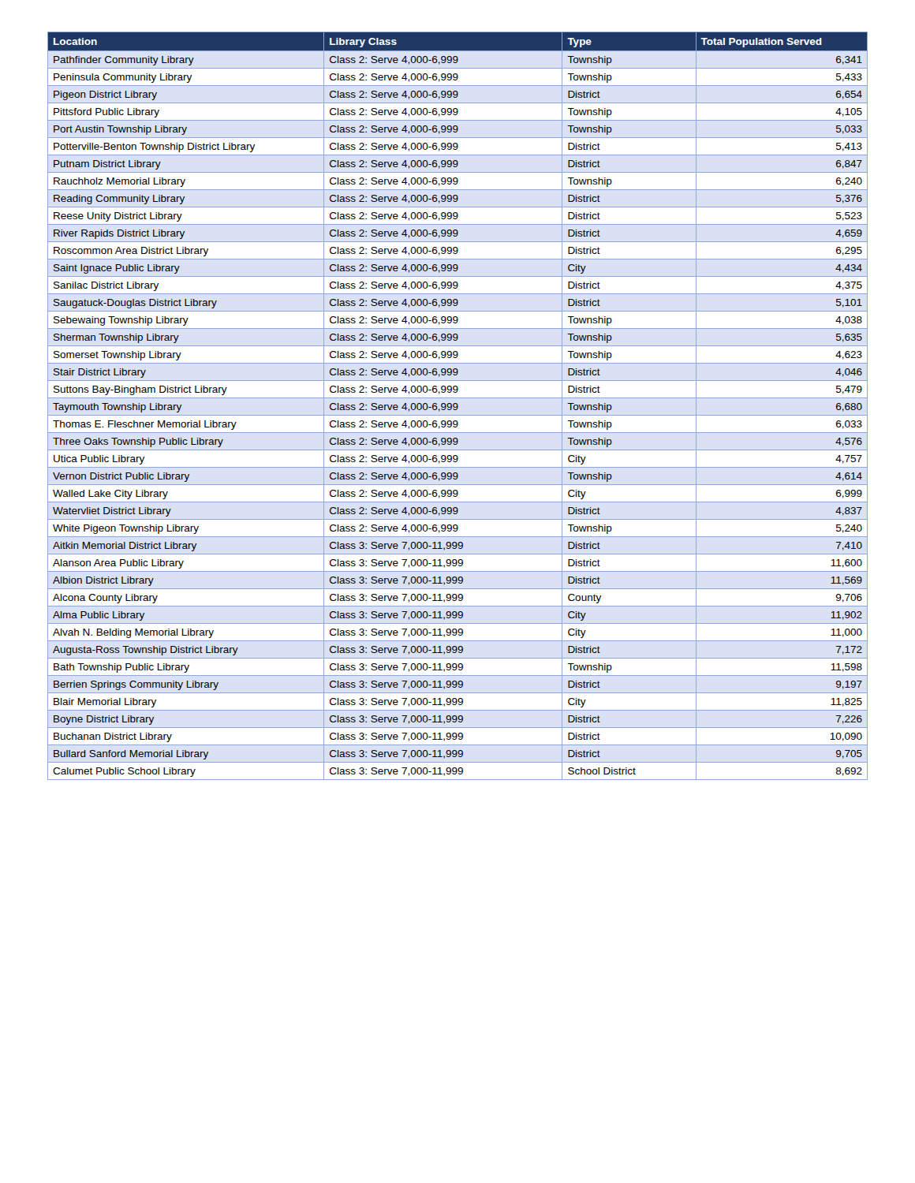| Location | Library Class | Type | Total Population Served |
| --- | --- | --- | --- |
| Pathfinder Community Library | Class 2: Serve 4,000-6,999 | Township | 6,341 |
| Peninsula Community Library | Class 2: Serve 4,000-6,999 | Township | 5,433 |
| Pigeon District Library | Class 2: Serve 4,000-6,999 | District | 6,654 |
| Pittsford Public Library | Class 2: Serve 4,000-6,999 | Township | 4,105 |
| Port Austin Township Library | Class 2: Serve 4,000-6,999 | Township | 5,033 |
| Potterville-Benton Township District Library | Class 2: Serve 4,000-6,999 | District | 5,413 |
| Putnam District Library | Class 2: Serve 4,000-6,999 | District | 6,847 |
| Rauchholz Memorial Library | Class 2: Serve 4,000-6,999 | Township | 6,240 |
| Reading Community Library | Class 2: Serve 4,000-6,999 | District | 5,376 |
| Reese Unity District Library | Class 2: Serve 4,000-6,999 | District | 5,523 |
| River Rapids District Library | Class 2: Serve 4,000-6,999 | District | 4,659 |
| Roscommon Area District Library | Class 2: Serve 4,000-6,999 | District | 6,295 |
| Saint Ignace Public Library | Class 2: Serve 4,000-6,999 | City | 4,434 |
| Sanilac District Library | Class 2: Serve 4,000-6,999 | District | 4,375 |
| Saugatuck-Douglas District Library | Class 2: Serve 4,000-6,999 | District | 5,101 |
| Sebewaing Township Library | Class 2: Serve 4,000-6,999 | Township | 4,038 |
| Sherman Township Library | Class 2: Serve 4,000-6,999 | Township | 5,635 |
| Somerset Township Library | Class 2: Serve 4,000-6,999 | Township | 4,623 |
| Stair District Library | Class 2: Serve 4,000-6,999 | District | 4,046 |
| Suttons Bay-Bingham District Library | Class 2: Serve 4,000-6,999 | District | 5,479 |
| Taymouth Township Library | Class 2: Serve 4,000-6,999 | Township | 6,680 |
| Thomas E. Fleschner Memorial Library | Class 2: Serve 4,000-6,999 | Township | 6,033 |
| Three Oaks Township Public Library | Class 2: Serve 4,000-6,999 | Township | 4,576 |
| Utica Public Library | Class 2: Serve 4,000-6,999 | City | 4,757 |
| Vernon District Public Library | Class 2: Serve 4,000-6,999 | Township | 4,614 |
| Walled Lake City Library | Class 2: Serve 4,000-6,999 | City | 6,999 |
| Watervliet District Library | Class 2: Serve 4,000-6,999 | District | 4,837 |
| White Pigeon Township Library | Class 2: Serve 4,000-6,999 | Township | 5,240 |
| Aitkin Memorial District Library | Class 3: Serve 7,000-11,999 | District | 7,410 |
| Alanson Area Public Library | Class 3: Serve 7,000-11,999 | District | 11,600 |
| Albion District Library | Class 3: Serve 7,000-11,999 | District | 11,569 |
| Alcona County Library | Class 3: Serve 7,000-11,999 | County | 9,706 |
| Alma Public Library | Class 3: Serve 7,000-11,999 | City | 11,902 |
| Alvah N. Belding Memorial Library | Class 3: Serve 7,000-11,999 | City | 11,000 |
| Augusta-Ross Township District Library | Class 3: Serve 7,000-11,999 | District | 7,172 |
| Bath Township Public Library | Class 3: Serve 7,000-11,999 | Township | 11,598 |
| Berrien Springs Community Library | Class 3: Serve 7,000-11,999 | District | 9,197 |
| Blair Memorial Library | Class 3: Serve 7,000-11,999 | City | 11,825 |
| Boyne District Library | Class 3: Serve 7,000-11,999 | District | 7,226 |
| Buchanan District Library | Class 3: Serve 7,000-11,999 | District | 10,090 |
| Bullard Sanford Memorial Library | Class 3: Serve 7,000-11,999 | District | 9,705 |
| Calumet Public School Library | Class 3: Serve 7,000-11,999 | School District | 8,692 |